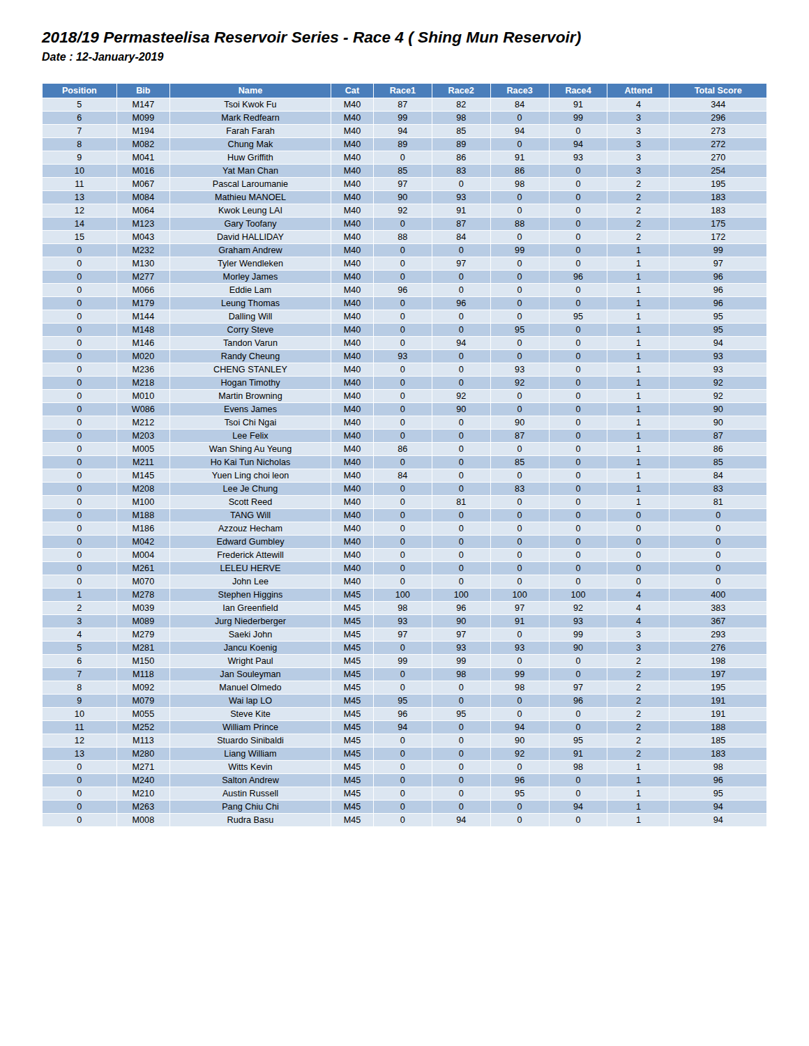2018/19 Permasteelisa Reservoir Series - Race 4 ( Shing Mun Reservoir)
Date : 12-January-2019
| Position | Bib | Name | Cat | Race1 | Race2 | Race3 | Race4 | Attend | Total Score |
| --- | --- | --- | --- | --- | --- | --- | --- | --- | --- |
| 5 | M147 | Tsoi Kwok Fu | M40 | 87 | 82 | 84 | 91 | 4 | 344 |
| 6 | M099 | Mark Redfearn | M40 | 99 | 98 | 0 | 99 | 3 | 296 |
| 7 | M194 | Farah Farah | M40 | 94 | 85 | 94 | 0 | 3 | 273 |
| 8 | M082 | Chung Mak | M40 | 89 | 89 | 0 | 94 | 3 | 272 |
| 9 | M041 | Huw Griffith | M40 | 0 | 86 | 91 | 93 | 3 | 270 |
| 10 | M016 | Yat Man Chan | M40 | 85 | 83 | 86 | 0 | 3 | 254 |
| 11 | M067 | Pascal Laroumanie | M40 | 97 | 0 | 98 | 0 | 2 | 195 |
| 13 | M084 | Mathieu MANOEL | M40 | 90 | 93 | 0 | 0 | 2 | 183 |
| 12 | M064 | Kwok Leung LAI | M40 | 92 | 91 | 0 | 0 | 2 | 183 |
| 14 | M123 | Gary Toofany | M40 | 0 | 87 | 88 | 0 | 2 | 175 |
| 15 | M043 | David HALLIDAY | M40 | 88 | 84 | 0 | 0 | 2 | 172 |
| 0 | M232 | Graham Andrew | M40 | 0 | 0 | 99 | 0 | 1 | 99 |
| 0 | M130 | Tyler Wendleken | M40 | 0 | 97 | 0 | 0 | 1 | 97 |
| 0 | M277 | Morley James | M40 | 0 | 0 | 0 | 96 | 1 | 96 |
| 0 | M066 | Eddie Lam | M40 | 96 | 0 | 0 | 0 | 1 | 96 |
| 0 | M179 | Leung Thomas | M40 | 0 | 96 | 0 | 0 | 1 | 96 |
| 0 | M144 | Dalling Will | M40 | 0 | 0 | 0 | 95 | 1 | 95 |
| 0 | M148 | Corry Steve | M40 | 0 | 0 | 95 | 0 | 1 | 95 |
| 0 | M146 | Tandon Varun | M40 | 0 | 94 | 0 | 0 | 1 | 94 |
| 0 | M020 | Randy Cheung | M40 | 93 | 0 | 0 | 0 | 1 | 93 |
| 0 | M236 | CHENG STANLEY | M40 | 0 | 0 | 93 | 0 | 1 | 93 |
| 0 | M218 | Hogan Timothy | M40 | 0 | 0 | 92 | 0 | 1 | 92 |
| 0 | M010 | Martin Browning | M40 | 0 | 92 | 0 | 0 | 1 | 92 |
| 0 | W086 | Evens James | M40 | 0 | 90 | 0 | 0 | 1 | 90 |
| 0 | M212 | Tsoi Chi Ngai | M40 | 0 | 0 | 90 | 0 | 1 | 90 |
| 0 | M203 | Lee Felix | M40 | 0 | 0 | 87 | 0 | 1 | 87 |
| 0 | M005 | Wan Shing Au Yeung | M40 | 86 | 0 | 0 | 0 | 1 | 86 |
| 0 | M211 | Ho Kai Tun Nicholas | M40 | 0 | 0 | 85 | 0 | 1 | 85 |
| 0 | M145 | Yuen Ling choi leon | M40 | 84 | 0 | 0 | 0 | 1 | 84 |
| 0 | M208 | Lee Je Chung | M40 | 0 | 0 | 83 | 0 | 1 | 83 |
| 0 | M100 | Scott Reed | M40 | 0 | 81 | 0 | 0 | 1 | 81 |
| 0 | M188 | TANG Will | M40 | 0 | 0 | 0 | 0 | 0 | 0 |
| 0 | M186 | Azzouz Hecham | M40 | 0 | 0 | 0 | 0 | 0 | 0 |
| 0 | M042 | Edward Gumbley | M40 | 0 | 0 | 0 | 0 | 0 | 0 |
| 0 | M004 | Frederick Attewill | M40 | 0 | 0 | 0 | 0 | 0 | 0 |
| 0 | M261 | LELEU HERVE | M40 | 0 | 0 | 0 | 0 | 0 | 0 |
| 0 | M070 | John Lee | M40 | 0 | 0 | 0 | 0 | 0 | 0 |
| 1 | M278 | Stephen Higgins | M45 | 100 | 100 | 100 | 100 | 4 | 400 |
| 2 | M039 | Ian Greenfield | M45 | 98 | 96 | 97 | 92 | 4 | 383 |
| 3 | M089 | Jurg Niederberger | M45 | 93 | 90 | 91 | 93 | 4 | 367 |
| 4 | M279 | Saeki John | M45 | 97 | 97 | 0 | 99 | 3 | 293 |
| 5 | M281 | Jancu Koenig | M45 | 0 | 93 | 93 | 90 | 3 | 276 |
| 6 | M150 | Wright Paul | M45 | 99 | 99 | 0 | 0 | 2 | 198 |
| 7 | M118 | Jan Souleyman | M45 | 0 | 98 | 99 | 0 | 2 | 197 |
| 8 | M092 | Manuel Olmedo | M45 | 0 | 0 | 98 | 97 | 2 | 195 |
| 9 | M079 | Wai lap LO | M45 | 95 | 0 | 0 | 96 | 2 | 191 |
| 10 | M055 | Steve Kite | M45 | 96 | 95 | 0 | 0 | 2 | 191 |
| 11 | M252 | William Prince | M45 | 94 | 0 | 94 | 0 | 2 | 188 |
| 12 | M113 | Stuardo Sinibaldi | M45 | 0 | 0 | 90 | 95 | 2 | 185 |
| 13 | M280 | Liang William | M45 | 0 | 0 | 92 | 91 | 2 | 183 |
| 0 | M271 | Witts Kevin | M45 | 0 | 0 | 0 | 98 | 1 | 98 |
| 0 | M240 | Salton Andrew | M45 | 0 | 0 | 96 | 0 | 1 | 96 |
| 0 | M210 | Austin Russell | M45 | 0 | 0 | 95 | 0 | 1 | 95 |
| 0 | M263 | Pang Chiu Chi | M45 | 0 | 0 | 0 | 94 | 1 | 94 |
| 0 | M008 | Rudra Basu | M45 | 0 | 94 | 0 | 0 | 1 | 94 |